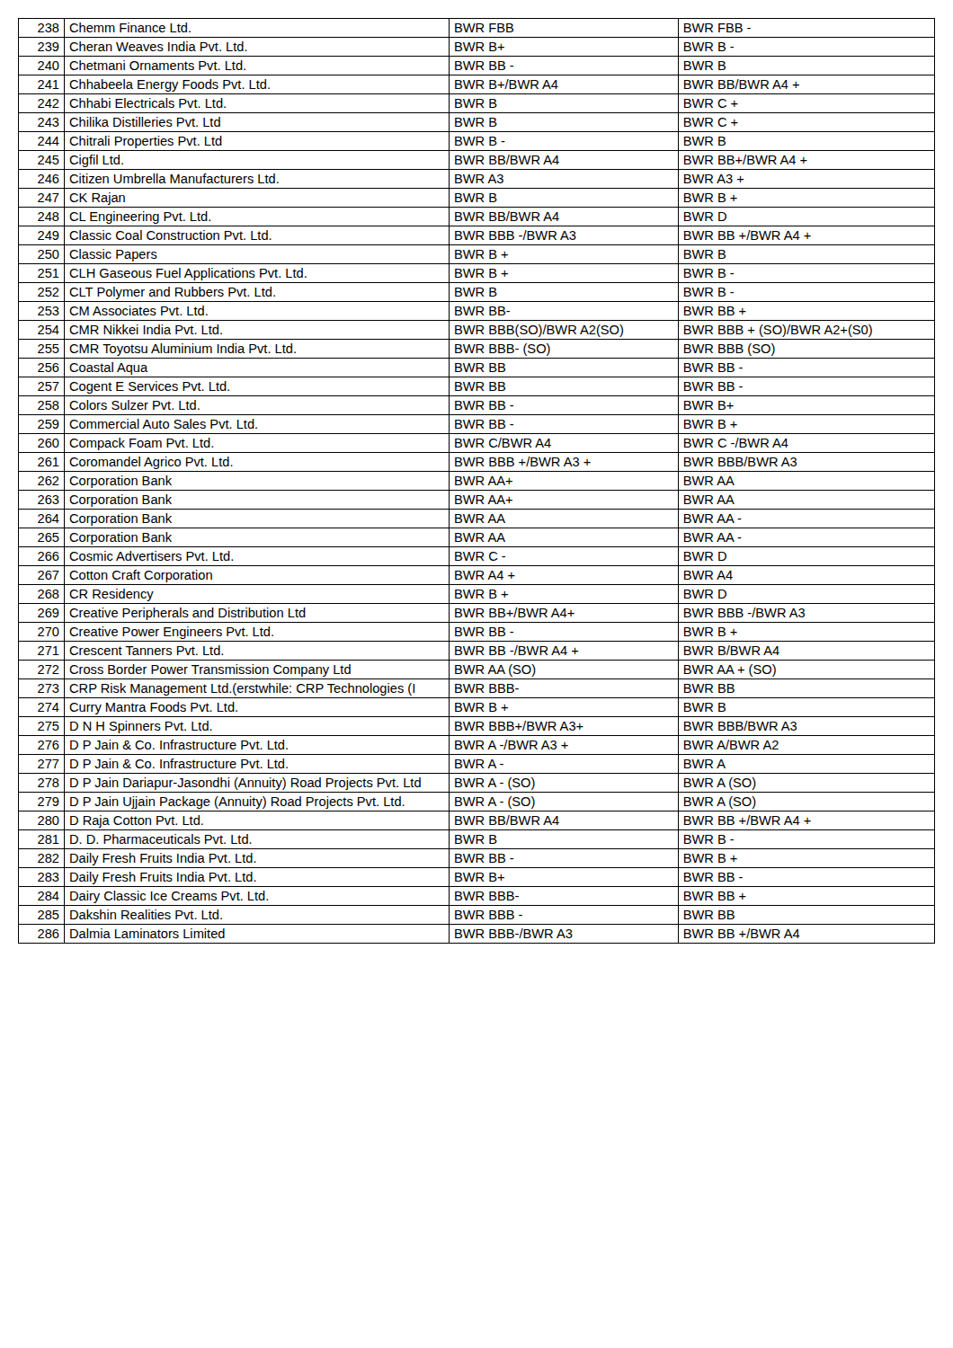| 238 | Chemm Finance Ltd. | BWR FBB | BWR FBB - |
| 239 | Cheran Weaves India Pvt. Ltd. | BWR B+ | BWR B - |
| 240 | Chetmani Ornaments Pvt. Ltd. | BWR BB - | BWR B |
| 241 | Chhabeela Energy Foods Pvt. Ltd. | BWR B+/BWR A4 | BWR BB/BWR A4 + |
| 242 | Chhabi Electricals Pvt. Ltd. | BWR B | BWR C + |
| 243 | Chilika Distilleries Pvt. Ltd | BWR B | BWR C + |
| 244 | Chitrali Properties Pvt. Ltd | BWR B - | BWR B |
| 245 | Cigfil Ltd. | BWR BB/BWR A4 | BWR BB+/BWR A4 + |
| 246 | Citizen Umbrella Manufacturers Ltd. | BWR A3 | BWR A3 + |
| 247 | CK Rajan | BWR B | BWR B + |
| 248 | CL Engineering Pvt. Ltd. | BWR BB/BWR A4 | BWR D |
| 249 | Classic Coal Construction Pvt. Ltd. | BWR BBB -/BWR A3 | BWR BB +/BWR A4 + |
| 250 | Classic Papers | BWR B + | BWR B |
| 251 | CLH Gaseous Fuel Applications Pvt. Ltd. | BWR B + | BWR B - |
| 252 | CLT Polymer and Rubbers Pvt. Ltd. | BWR B | BWR B - |
| 253 | CM Associates Pvt. Ltd. | BWR BB- | BWR BB + |
| 254 | CMR Nikkei India Pvt. Ltd. | BWR BBB(SO)/BWR A2(SO) | BWR BBB + (SO)/BWR A2+(S0) |
| 255 | CMR Toyotsu Aluminium India Pvt. Ltd. | BWR BBB- (SO) | BWR BBB (SO) |
| 256 | Coastal Aqua | BWR BB | BWR BB - |
| 257 | Cogent E Services Pvt. Ltd. | BWR BB | BWR BB - |
| 258 | Colors Sulzer Pvt. Ltd. | BWR BB - | BWR B+ |
| 259 | Commercial Auto Sales Pvt. Ltd. | BWR BB - | BWR B + |
| 260 | Compack Foam Pvt. Ltd. | BWR C/BWR A4 | BWR C -/BWR A4 |
| 261 | Coromandel Agrico Pvt. Ltd. | BWR BBB +/BWR A3 + | BWR BBB/BWR A3 |
| 262 | Corporation Bank | BWR AA+ | BWR AA |
| 263 | Corporation Bank | BWR AA+ | BWR AA |
| 264 | Corporation Bank | BWR AA | BWR AA - |
| 265 | Corporation Bank | BWR AA | BWR AA - |
| 266 | Cosmic Advertisers Pvt. Ltd. | BWR C - | BWR D |
| 267 | Cotton Craft Corporation | BWR A4 + | BWR A4 |
| 268 | CR Residency | BWR B + | BWR D |
| 269 | Creative Peripherals and Distribution Ltd | BWR BB+/BWR A4+ | BWR BBB -/BWR A3 |
| 270 | Creative Power Engineers Pvt. Ltd. | BWR BB - | BWR B + |
| 271 | Crescent Tanners Pvt. Ltd. | BWR BB -/BWR A4 + | BWR B/BWR A4 |
| 272 | Cross Border Power Transmission Company Ltd | BWR AA (SO) | BWR AA + (SO) |
| 273 | CRP Risk Management Ltd.(erstwhile: CRP Technologies (I | BWR BBB- | BWR BB |
| 274 | Curry Mantra Foods Pvt. Ltd. | BWR B + | BWR B |
| 275 | D N H Spinners Pvt. Ltd. | BWR BBB+/BWR A3+ | BWR BBB/BWR A3 |
| 276 | D P Jain & Co. Infrastructure Pvt. Ltd. | BWR A -/BWR A3 + | BWR A/BWR A2 |
| 277 | D P Jain & Co. Infrastructure Pvt. Ltd. | BWR A - | BWR A |
| 278 | D P Jain Dariapur-Jasondhi (Annuity) Road Projects Pvt. Ltd | BWR A - (SO) | BWR A (SO) |
| 279 | D P Jain Ujjain Package (Annuity) Road Projects Pvt. Ltd. | BWR A - (SO) | BWR A (SO) |
| 280 | D Raja Cotton Pvt. Ltd. | BWR BB/BWR A4 | BWR BB +/BWR A4 + |
| 281 | D. D. Pharmaceuticals Pvt. Ltd. | BWR B | BWR B - |
| 282 | Daily Fresh Fruits India Pvt. Ltd. | BWR BB - | BWR B + |
| 283 | Daily Fresh Fruits India Pvt. Ltd. | BWR B+ | BWR BB - |
| 284 | Dairy Classic Ice Creams Pvt. Ltd. | BWR BBB- | BWR BB + |
| 285 | Dakshin Realities Pvt. Ltd. | BWR BBB - | BWR BB |
| 286 | Dalmia Laminators Limited | BWR BBB-/BWR A3 | BWR BB +/BWR A4 |